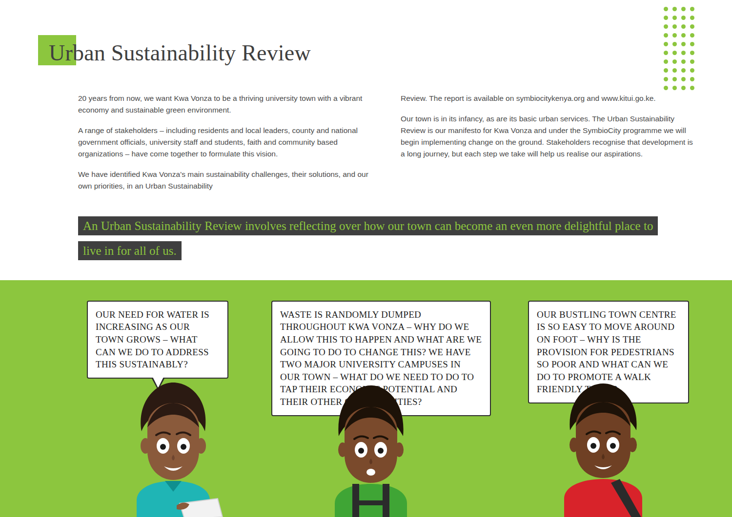Urban Sustainability Review
20 years from now, we want Kwa Vonza to be a thriving university town with a vibrant economy and sustainable green environment.
A range of stakeholders – including residents and local leaders, county and national government officials, university staff and students, faith and community based organizations – have come together to formulate this vision.
We have identified Kwa Vonza’s main sustainability challenges, their solutions, and our own priorities, in an Urban Sustainability
Review. The report is available on symbiocitykenya.org and www.kitui.go.ke.
Our town is in its infancy, as are its basic urban services. The Urban Sustainability Review is our manifesto for Kwa Vonza and under the SymbioCity programme we will begin implementing change on the ground. Stakeholders recognise that development is a long journey, but each step we take will help us realise our aspirations.
An Urban Sustainability Review involves reflecting over how our town can become an even more delightful place to live in for all of us.
Our need for water is increasing as our town grows – what can we do to address this sustainably?
Waste is randomly dumped throughout Kwa Vonza – why do we allow this to happen and what are we going to do to change this? We have two major university campuses in our town – what do we need to do to tap their economic potential and their other opportunities?
Our bustling town centre is so easy to move around on foot – why is the provision for pedestrians so poor and what can we do to promote a walk friendly town?